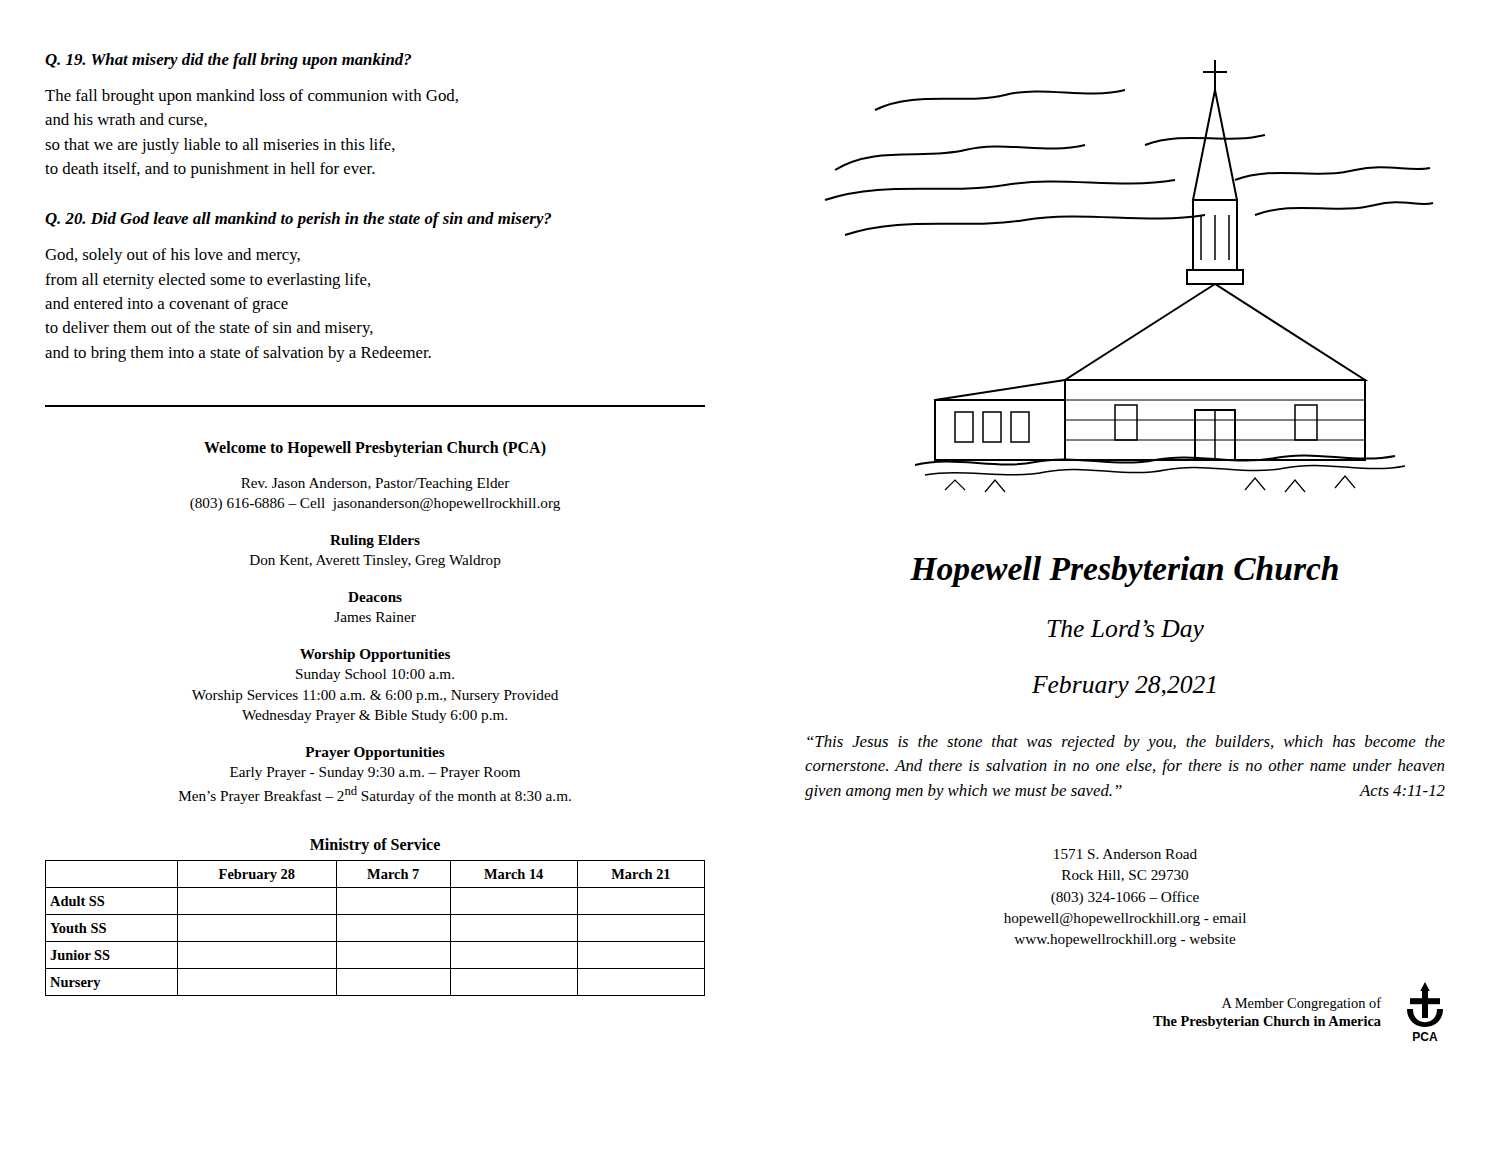Q. 19. What misery did the fall bring upon mankind?
The fall brought upon mankind loss of communion with God, and his wrath and curse, so that we are justly liable to all miseries in this life, to death itself, and to punishment in hell for ever.
Q. 20. Did God leave all mankind to perish in the state of sin and misery?
God, solely out of his love and mercy, from all eternity elected some to everlasting life, and entered into a covenant of grace to deliver them out of the state of sin and misery, and to bring them into a state of salvation by a Redeemer.
Welcome to Hopewell Presbyterian Church (PCA)
Rev. Jason Anderson, Pastor/Teaching Elder
(803) 616-6886 – Cell jasonanderson@hopewellrockhill.org
Ruling Elders
Don Kent, Averett Tinsley, Greg Waldrop
Deacons
James Rainer
Worship Opportunities
Sunday School 10:00 a.m.
Worship Services 11:00 a.m. & 6:00 p.m., Nursery Provided
Wednesday Prayer & Bible Study 6:00 p.m.
Prayer Opportunities
Early Prayer - Sunday 9:30 a.m. – Prayer Room
Men’s Prayer Breakfast – 2nd Saturday of the month at 8:30 a.m.
Ministry of Service
| | February 28 | March 7 | March 14 | March 21 |
| --- | --- | --- | --- | --- |
| Adult SS | | | | |
| Youth SS | | | | |
| Junior SS | | | | |
| Nursery | | | | |
Hopewell Presbyterian Church
The Lord’s Day
February 28,2021
“This Jesus is the stone that was rejected by you, the builders, which has become the cornerstone. And there is salvation in no one else, for there is no other name under heaven given among men by which we must be saved.”Acts 4:11-12
1571 S. Anderson Road
Rock Hill, SC 29730
(803) 324-1066 – Office
hopewell@hopewellrockhill.org - email
www.hopewellrockhill.org - website
A Member Congregation of
The Presbyterian Church in America
PCA